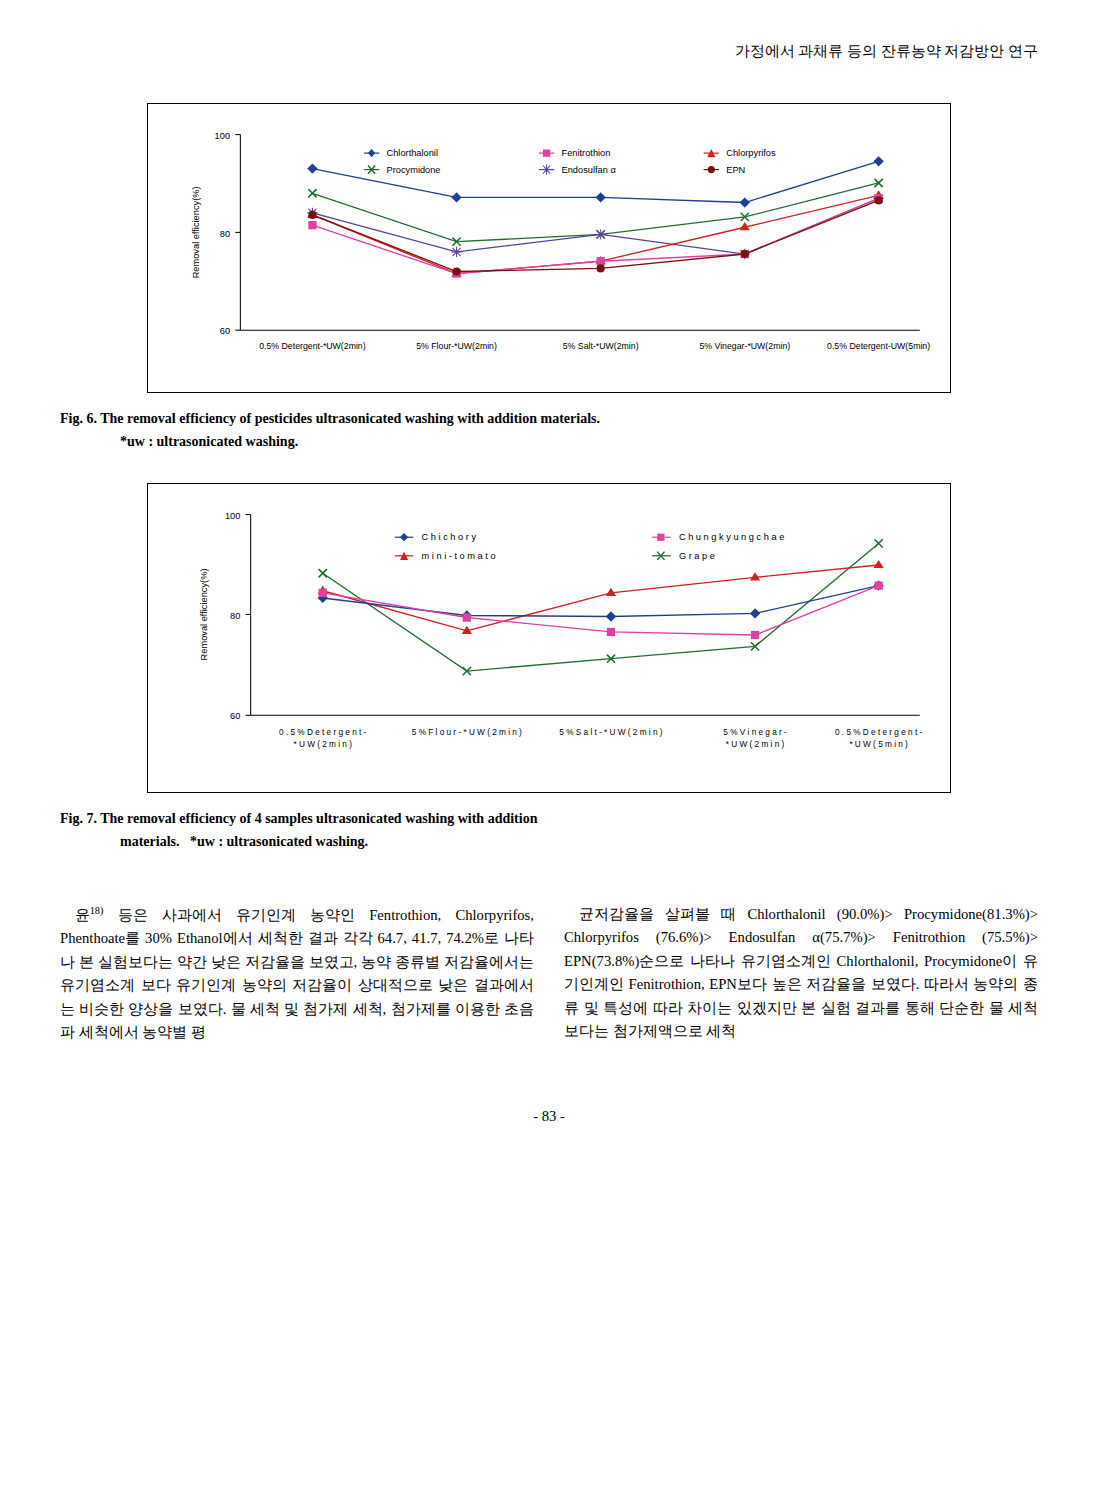가정에서 과채류 등의 잔류농약 저감방안 연구
100 80 60 Removal efficiency(%) Chlorthalonil Fenitrothion Chlorpyrifos Procymidone Endosulfan α EPN 0.5% Detergent-*UW(2min) 5% Flour-*UW(2min) 5% Salt-*UW(2min) 5% Vinegar-*UW(2min) 0.5% Detergent-UW(5min)
Fig. 6. The removal efficiency of pesticides ultrasonicated washing with addition materials. *uw : ultrasonicated washing.
100 80 60 Removal efficiency(%) C h i c h o r y C h u n g k y u n g c h a e m i n i - t o m a t o G r a p e 0 . 5 % D e t e r g e n t - * U W ( 2 m i n ) 5 % F l o u r - * U W ( 2 m i n ) 5 % S a l t - * U W ( 2 m i n ) 5 % V i n e g a r - * U W ( 2 m i n ) 0 . 5 % D e t e r g e n t - * U W ( 5 m i n )
Fig. 7. The removal efficiency of 4 samples ultrasonicated washing with addition materials. *uw : ultrasonicated washing.
윤18) 등은 사과에서 유기인계 농약인 Fentrothion, Chlorpyrifos, Phenthoate를 30% Ethanol에서 세척한 결과 각각 64.7, 41.7, 74.2%로 나타나 본 실험보다는 약간 낮은 저감율을 보였고, 농약 종류별 저감율에서는 유기염소계 보다 유기인계 농약의 저감율이 상대적으로 낮은 결과에서는 비슷한 양상을 보였다. 물 세척 및 첨가제 세척, 첨가제를 이용한 초음파 세척에서 농약별 평
균저감율을 살펴볼 때 Chlorthalonil (90.0%)> Procymidone(81.3%)> Chlorpyrifos (76.6%)> Endosulfan α(75.7%)> Fenitrothion (75.5%)> EPN(73.8%)순으로 나타나 유기염소계인 Chlorthalonil, Procymidone이 유기인계인 Fenitrothion, EPN보다 높은 저감율을 보였다. 따라서 농약의 종류 및 특성에 따라 차이는 있겠지만 본 실험 결과를 통해 단순한 물 세척보다는 첨가제액으로 세척
- 83 -